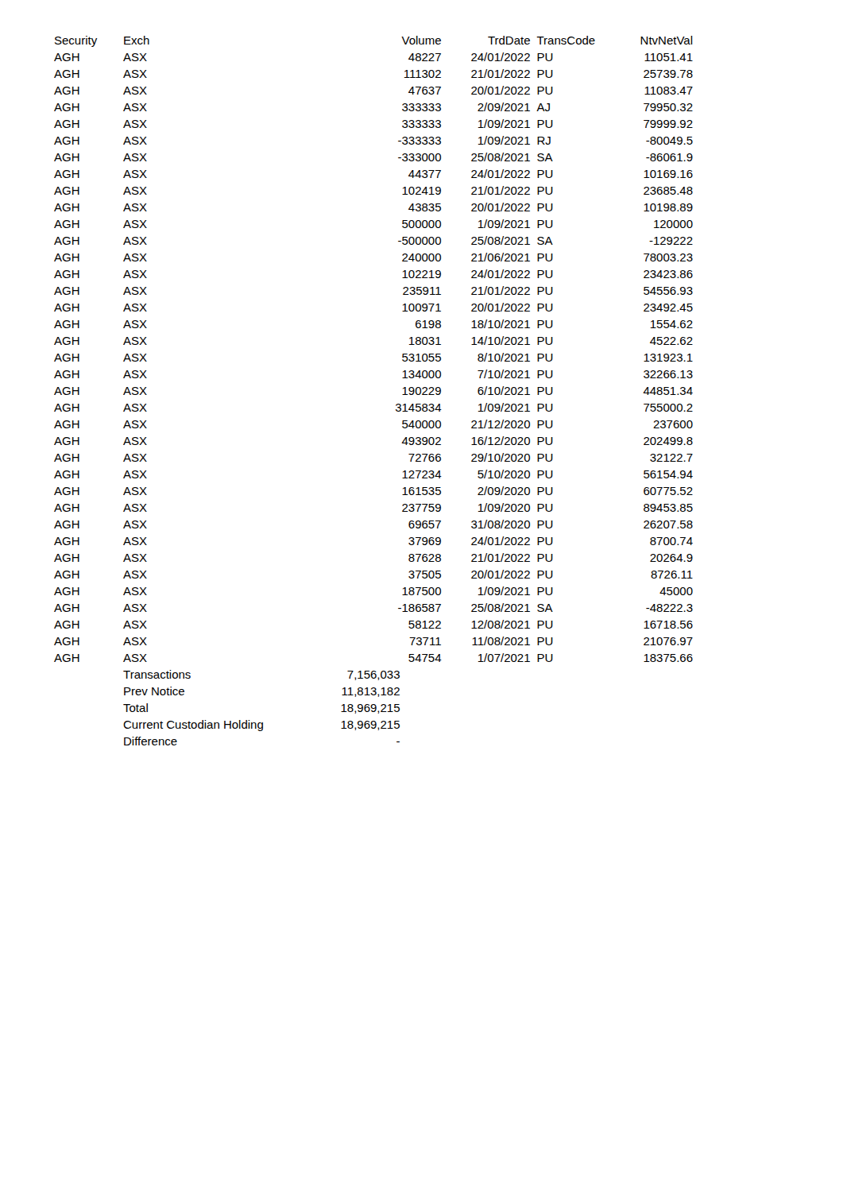| Security | Exch | Volume | TrdDate | TransCode | NtvNetVal |
| --- | --- | --- | --- | --- | --- |
| AGH | ASX | 48227 | 24/01/2022 | PU | 11051.41 |
| AGH | ASX | 111302 | 21/01/2022 | PU | 25739.78 |
| AGH | ASX | 47637 | 20/01/2022 | PU | 11083.47 |
| AGH | ASX | 333333 | 2/09/2021 | AJ | 79950.32 |
| AGH | ASX | 333333 | 1/09/2021 | PU | 79999.92 |
| AGH | ASX | -333333 | 1/09/2021 | RJ | -80049.5 |
| AGH | ASX | -333000 | 25/08/2021 | SA | -86061.9 |
| AGH | ASX | 44377 | 24/01/2022 | PU | 10169.16 |
| AGH | ASX | 102419 | 21/01/2022 | PU | 23685.48 |
| AGH | ASX | 43835 | 20/01/2022 | PU | 10198.89 |
| AGH | ASX | 500000 | 1/09/2021 | PU | 120000 |
| AGH | ASX | -500000 | 25/08/2021 | SA | -129222 |
| AGH | ASX | 240000 | 21/06/2021 | PU | 78003.23 |
| AGH | ASX | 102219 | 24/01/2022 | PU | 23423.86 |
| AGH | ASX | 235911 | 21/01/2022 | PU | 54556.93 |
| AGH | ASX | 100971 | 20/01/2022 | PU | 23492.45 |
| AGH | ASX | 6198 | 18/10/2021 | PU | 1554.62 |
| AGH | ASX | 18031 | 14/10/2021 | PU | 4522.62 |
| AGH | ASX | 531055 | 8/10/2021 | PU | 131923.1 |
| AGH | ASX | 134000 | 7/10/2021 | PU | 32266.13 |
| AGH | ASX | 190229 | 6/10/2021 | PU | 44851.34 |
| AGH | ASX | 3145834 | 1/09/2021 | PU | 755000.2 |
| AGH | ASX | 540000 | 21/12/2020 | PU | 237600 |
| AGH | ASX | 493902 | 16/12/2020 | PU | 202499.8 |
| AGH | ASX | 72766 | 29/10/2020 | PU | 32122.7 |
| AGH | ASX | 127234 | 5/10/2020 | PU | 56154.94 |
| AGH | ASX | 161535 | 2/09/2020 | PU | 60775.52 |
| AGH | ASX | 237759 | 1/09/2020 | PU | 89453.85 |
| AGH | ASX | 69657 | 31/08/2020 | PU | 26207.58 |
| AGH | ASX | 37969 | 24/01/2022 | PU | 8700.74 |
| AGH | ASX | 87628 | 21/01/2022 | PU | 20264.9 |
| AGH | ASX | 37505 | 20/01/2022 | PU | 8726.11 |
| AGH | ASX | 187500 | 1/09/2021 | PU | 45000 |
| AGH | ASX | -186587 | 25/08/2021 | SA | -48222.3 |
| AGH | ASX | 58122 | 12/08/2021 | PU | 16718.56 |
| AGH | ASX | 73711 | 11/08/2021 | PU | 21076.97 |
| AGH | ASX | 54754 | 1/07/2021 | PU | 18375.66 |
| | Transactions | 7,156,033 | | | |
| | Prev Notice | 11,813,182 | | | |
| | Total | 18,969,215 | | | |
| | Current Custodian Holding | 18,969,215 | | | |
| | Difference | - | | | |